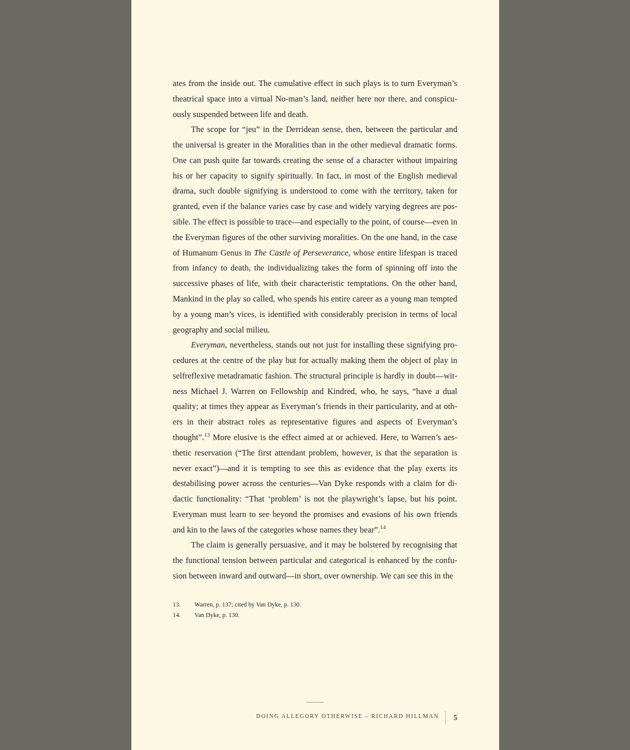ates from the inside out. The cumulative effect in such plays is to turn Everyman’s theatrical space into a virtual No-man’s land, neither here nor there, and conspicuously suspended between life and death.
The scope for “jeu” in the Derridean sense, then, between the particular and the universal is greater in the Moralities than in the other medieval dramatic forms. One can push quite far towards creating the sense of a character without impairing his or her capacity to signify spiritually. In fact, in most of the English medieval drama, such double signifying is understood to come with the territory, taken for granted, even if the balance varies case by case and widely varying degrees are possible. The effect is possible to trace—and especially to the point, of course—even in the Everyman figures of the other surviving moralities. On the one hand, in the case of Humanum Genus in The Castle of Perseverance, whose entire lifespan is traced from infancy to death, the individualizing takes the form of spinning off into the successive phases of life, with their characteristic temptations. On the other hand, Mankind in the play so called, who spends his entire career as a young man tempted by a young man’s vices, is identified with considerably precision in terms of local geography and social milieu.
Everyman, nevertheless, stands out not just for installing these signifying procedures at the centre of the play but for actually making them the object of play in selfreflexive metadramatic fashion. The structural principle is hardly in doubt—witness Michael J. Warren on Fellowship and Kindred, who, he says, “have a dual quality; at times they appear as Everyman’s friends in their particularity, and at others in their abstract roles as representative figures and aspects of Everyman’s thought”.13 More elusive is the effect aimed at or achieved. Here, to Warren’s aesthetic reservation (“The first attendant problem, however, is that the separation is never exact”)—and it is tempting to see this as evidence that the play exerts its destabilising power across the centuries—Van Dyke responds with a claim for didactic functionality: “That ‘problem’ is not the playwright’s lapse, but his point. Everyman must learn to see beyond the promises and evasions of his own friends and kin to the laws of the categories whose names they bear”.14
The claim is generally persuasive, and it may be bolstered by recognising that the functional tension between particular and categorical is enhanced by the confusion between inward and outward—in short, over ownership. We can see this in the
13. Warren, p. 137; cited by Van Dyke, p. 130.
14. Van Dyke, p. 130.
Doing Allegory Otherwise – Richard Hillman 5